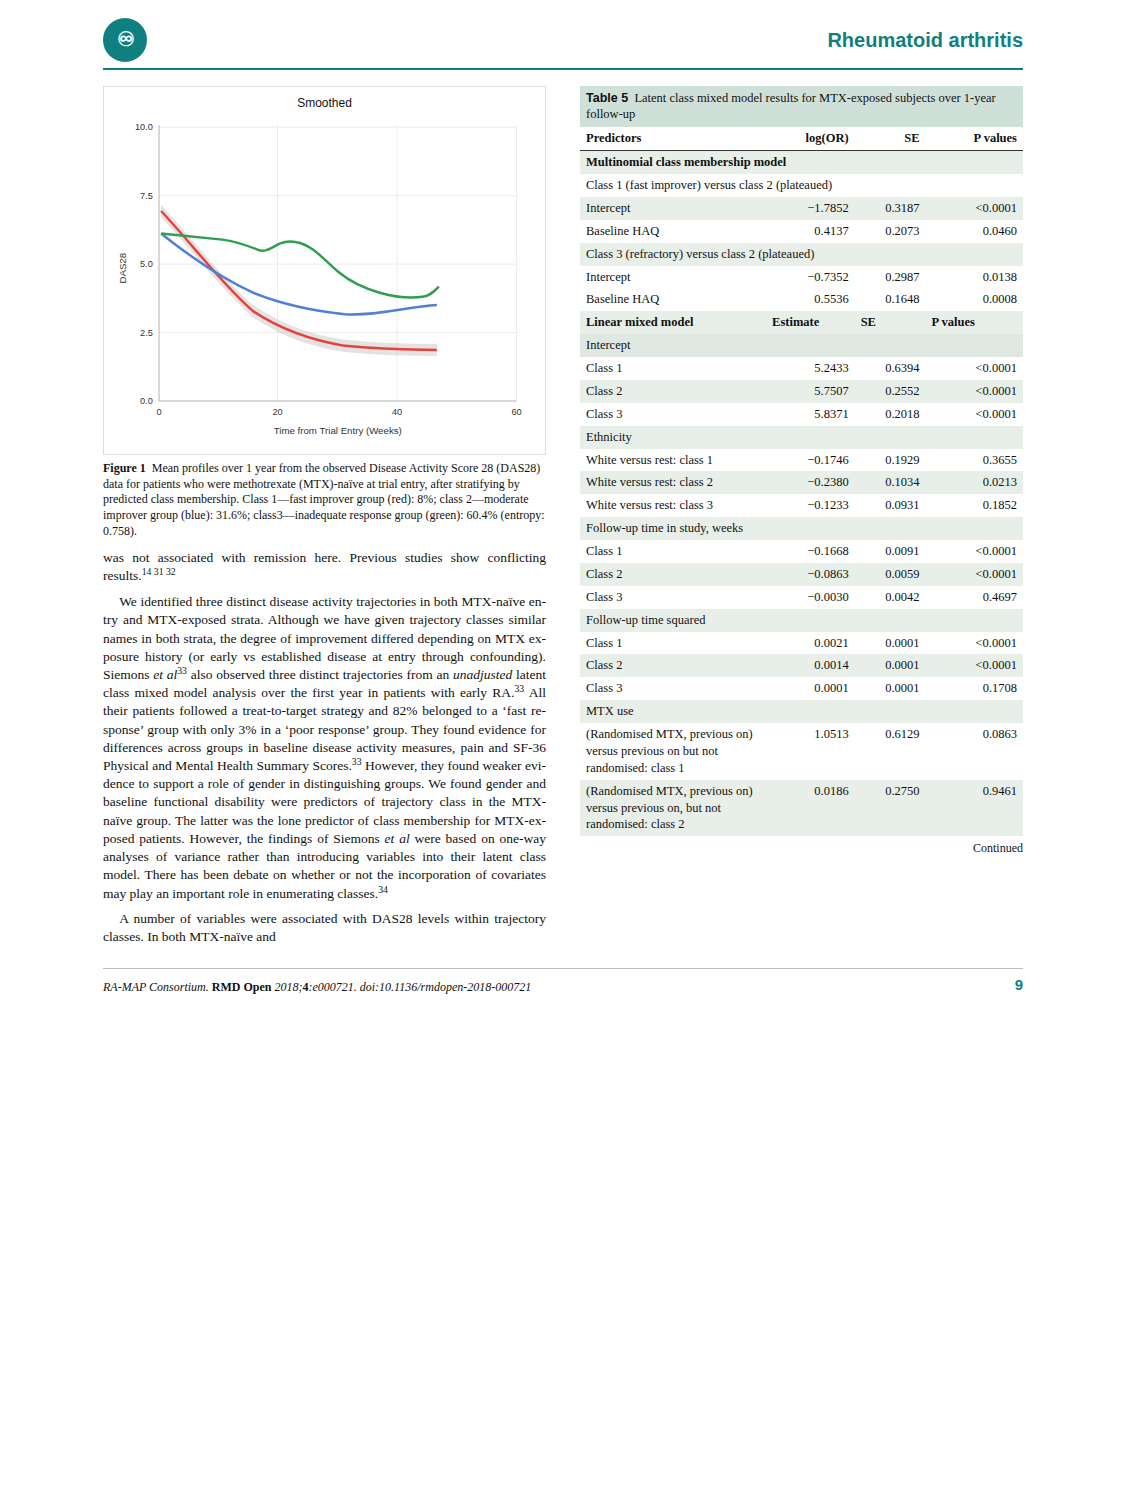♾
Rheumatoid arthritis
Smoothed
0.0 2.5 5.0 7.5 10.0 0 20 40 60 Time from Trial Entry (Weeks) DAS28
Figure 1 Mean profiles over 1 year from the observed Disease Activity Score 28 (DAS28) data for patients who were methotrexate (MTX)-naïve at trial entry, after stratifying by predicted class membership. Class 1—fast improver group (red): 8%; class 2—moderate improver group (blue): 31.6%; class3—inadequate response group (green): 60.4% (entropy: 0.758).
was not associated with remission here. Previous studies show conflicting results.14 31 32
We identified three distinct disease activity trajectories in both MTX-naïve entry and MTX-exposed strata. Although we have given trajectory classes similar names in both strata, the degree of improvement differed depending on MTX exposure history (or early vs established disease at entry through confounding). Siemons et al33 also observed three distinct trajectories from an unadjusted latent class mixed model analysis over the first year in patients with early RA.33 All their patients followed a treat-to-target strategy and 82% belonged to a ‘fast response’ group with only 3% in a ‘poor response’ group. They found evidence for differences across groups in baseline disease activity measures, pain and SF-36 Physical and Mental Health Summary Scores.33 However, they found weaker evidence to support a role of gender in distinguishing groups. We found gender and baseline functional disability were predictors of trajectory class in the MTX-naïve group. The latter was the lone predictor of class membership for MTX-exposed patients. However, the findings of Siemons et al were based on one-way analyses of variance rather than introducing variables into their latent class model. There has been debate on whether or not the incorporation of covariates may play an important role in enumerating classes.34
A number of variables were associated with DAS28 levels within trajectory classes. In both MTX-naïve and
Table 5 Latent class mixed model results for MTX-exposed subjects over 1-year follow-up
| Predictors | log(OR) | SE | P values |
| --- | --- | --- | --- |
| Multinomial class membership model |
| Class 1 (fast improver) versus class 2 (plateaued) |
| Intercept | −1.7852 | 0.3187 | <0.0001 |
| Baseline HAQ | 0.4137 | 0.2073 | 0.0460 |
| Class 3 (refractory) versus class 2 (plateaued) |
| Intercept | −0.7352 | 0.2987 | 0.0138 |
| Baseline HAQ | 0.5536 | 0.1648 | 0.0008 |
| Linear mixed model | Estimate | SE | P values |
| Intercept | | | |
| Class 1 | 5.2433 | 0.6394 | <0.0001 |
| Class 2 | 5.7507 | 0.2552 | <0.0001 |
| Class 3 | 5.8371 | 0.2018 | <0.0001 |
| Ethnicity | | | |
| White versus rest: class 1 | −0.1746 | 0.1929 | 0.3655 |
| White versus rest: class 2 | −0.2380 | 0.1034 | 0.0213 |
| White versus rest: class 3 | −0.1233 | 0.0931 | 0.1852 |
| Follow-up time in study, weeks | | | |
| Class 1 | −0.1668 | 0.0091 | <0.0001 |
| Class 2 | −0.0863 | 0.0059 | <0.0001 |
| Class 3 | −0.0030 | 0.0042 | 0.4697 |
| Follow-up time squared | | | |
| Class 1 | 0.0021 | 0.0001 | <0.0001 |
| Class 2 | 0.0014 | 0.0001 | <0.0001 |
| Class 3 | 0.0001 | 0.0001 | 0.1708 |
| MTX use | | | |
| (Randomised MTX, previous on) versus previous on but not randomised: class 1 | 1.0513 | 0.6129 | 0.0863 |
| (Randomised MTX, previous on) versus previous on, but not randomised: class 2 | 0.0186 | 0.2750 | 0.9461 |
Continued
RA-MAP Consortium. RMD Open 2018;4:e000721. doi:10.1136/rmdopen-2018-000721
9